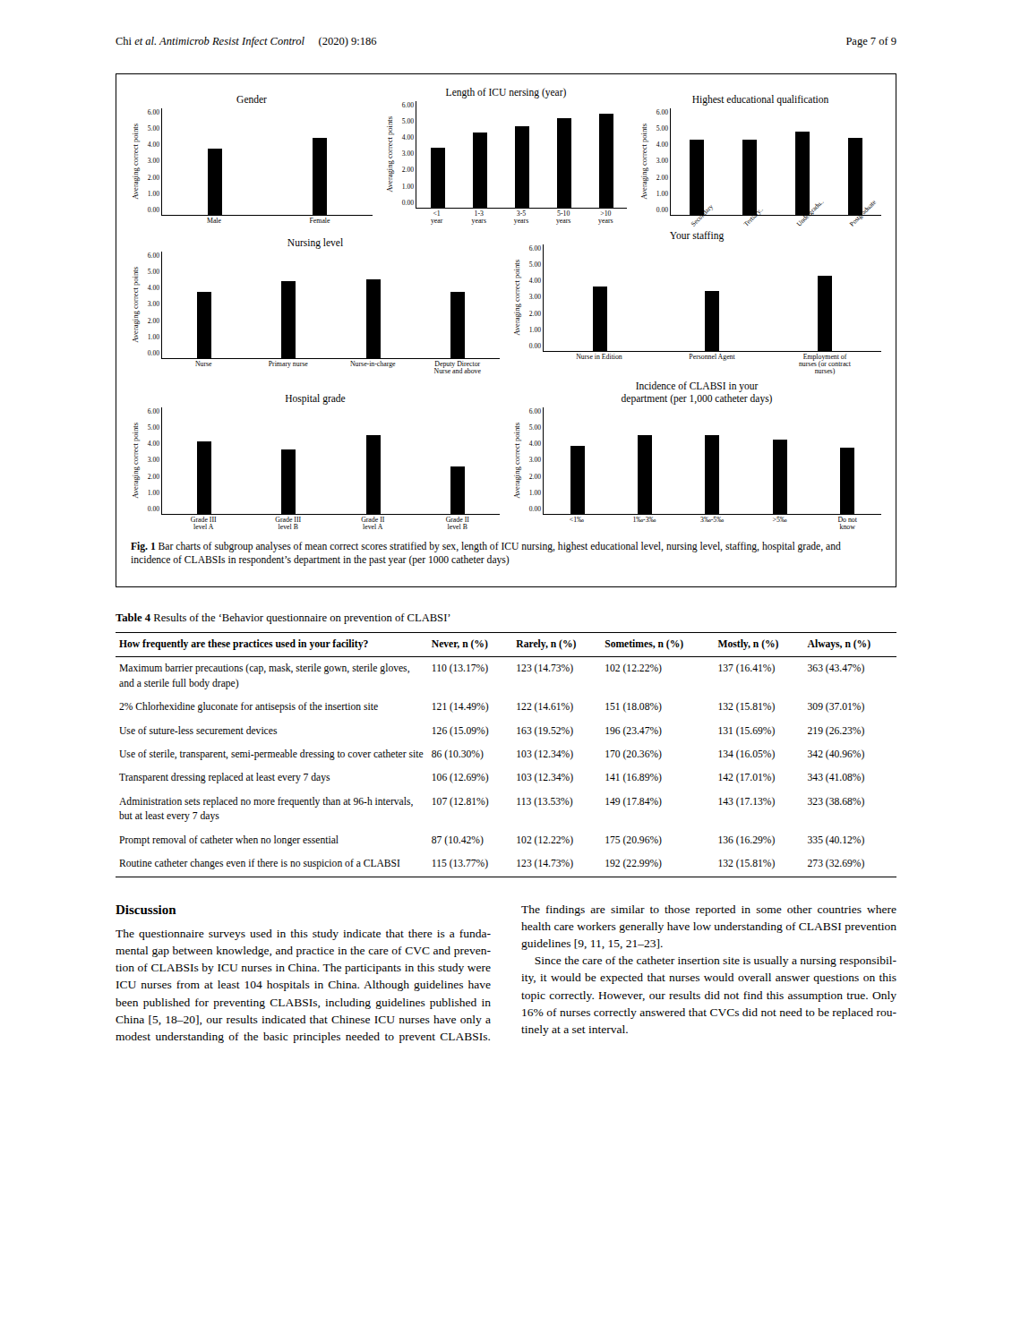Chi et al. Antimicrob Resist Infect Control (2020) 9:186
Page 7 of 9
Gender
Averaging correct points
6.005.004.003.002.001.000.00
Male Female
Length of ICU nersing (year)
Averaging correct points
6.005.004.003.002.001.000.00
<1
year 1-3
years 3-5
years 5-10
years>10
years
Highest educational qualification
Averaging correct points
6.005.004.003.002.001.000.00
Secondary Tertiary.. Undergradu.. Postgraduate
Nursing level
Averaging correct points
6.005.004.003.002.001.000.00
Nurse Primary nurse Nurse-in-charge Deputy Director
Nurse and above
Your staffing
Averaging correct points
6.005.004.003.002.001.000.00
Nurse in Edition Personnel Agent Employment of
nurses (or contract
nurses)
Hospital grade
Averaging correct points
6.005.004.003.002.001.000.00
Grade III
level A Grade III
level B Grade II
level A Grade II
level B
Incidence of CLABSI in your
department (per 1,000 catheter days)
Averaging correct points
6.005.004.003.002.001.000.00
<1‰1‰-3‰3‰-5‰>5‰Do not
know
Fig. 1 Bar charts of subgroup analyses of mean correct scores stratified by sex, length of ICU nursing, highest educational level, nursing level, staffing, hospital grade, and incidence of CLABSIs in respondent’s department in the past year (per 1000 catheter days)
Table 4 Results of the ‘Behavior questionnaire on prevention of CLABSI’
| How frequently are these practices used in your facility? | Never, n (%) | Rarely, n (%) | Sometimes, n (%) | Mostly, n (%) | Always, n (%) |
| --- | --- | --- | --- | --- | --- |
| Maximum barrier precautions (cap, mask, sterile gown, sterile gloves, and a sterile full body drape) | 110 (13.17%) | 123 (14.73%) | 102 (12.22%) | 137 (16.41%) | 363 (43.47%) |
| 2% Chlorhexidine gluconate for antisepsis of the insertion site | 121 (14.49%) | 122 (14.61%) | 151 (18.08%) | 132 (15.81%) | 309 (37.01%) |
| Use of suture-less securement devices | 126 (15.09%) | 163 (19.52%) | 196 (23.47%) | 131 (15.69%) | 219 (26.23%) |
| Use of sterile, transparent, semi-permeable dressing to cover catheter site | 86 (10.30%) | 103 (12.34%) | 170 (20.36%) | 134 (16.05%) | 342 (40.96%) |
| Transparent dressing replaced at least every 7 days | 106 (12.69%) | 103 (12.34%) | 141 (16.89%) | 142 (17.01%) | 343 (41.08%) |
| Administration sets replaced no more frequently than at 96-h intervals, but at least every 7 days | 107 (12.81%) | 113 (13.53%) | 149 (17.84%) | 143 (17.13%) | 323 (38.68%) |
| Prompt removal of catheter when no longer essential | 87 (10.42%) | 102 (12.22%) | 175 (20.96%) | 136 (16.29%) | 335 (40.12%) |
| Routine catheter changes even if there is no suspicion of a CLABSI | 115 (13.77%) | 123 (14.73%) | 192 (22.99%) | 132 (15.81%) | 273 (32.69%) |
Discussion
The questionnaire surveys used in this study indicate that there is a fundamental gap between knowledge, and practice in the care of CVC and prevention of CLABSIs by ICU nurses in China. The participants in this study were ICU nurses from at least 104 hospitals in China. Although guidelines have been published for preventing CLABSIs, including guidelines published in China [5, 18–20], our results indicated that Chinese ICU nurses have only a modest understanding of the basic principles needed to prevent CLABSIs. The findings are similar to those reported in some other countries where health care workers generally have low understanding of CLABSI prevention guidelines [9, 11, 15, 21–23].
Since the care of the catheter insertion site is usually a nursing responsibility, it would be expected that nurses would overall answer questions on this topic correctly. However, our results did not find this assumption true. Only 16% of nurses correctly answered that CVCs did not need to be replaced routinely at a set interval.